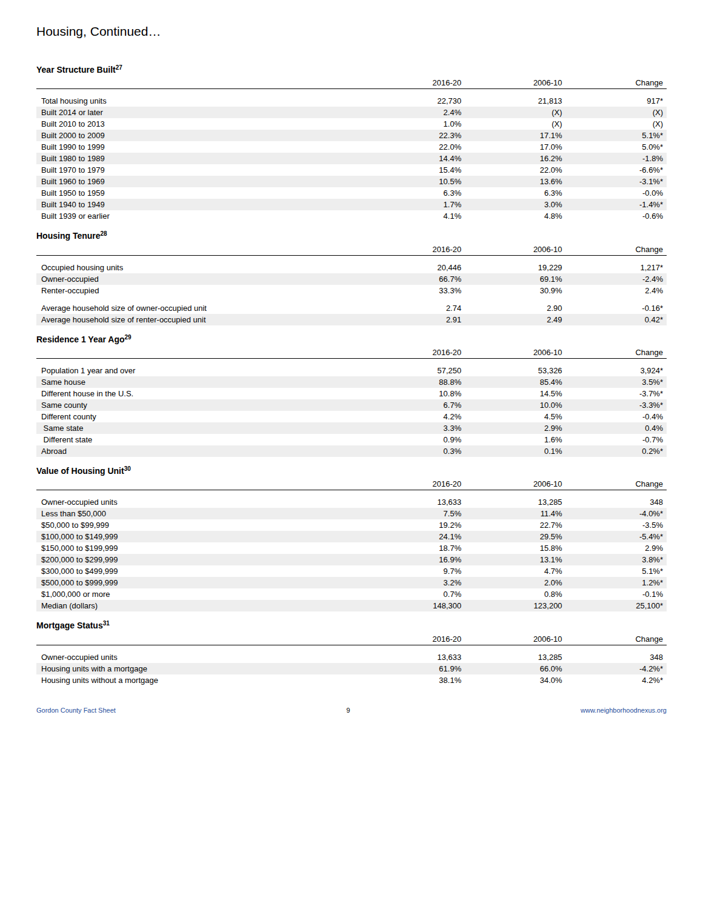Housing, Continued…
Year Structure Built 27
| | 2016-20 | 2006-10 | Change |
| --- | --- | --- | --- |
| Total housing units | 22,730 | 21,813 | 917* |
| Built 2014 or later | 2.4% | (X) | (X) |
| Built 2010 to 2013 | 1.0% | (X) | (X) |
| Built 2000 to 2009 | 22.3% | 17.1% | 5.1%* |
| Built 1990 to 1999 | 22.0% | 17.0% | 5.0%* |
| Built 1980 to 1989 | 14.4% | 16.2% | -1.8% |
| Built 1970 to 1979 | 15.4% | 22.0% | -6.6%* |
| Built 1960 to 1969 | 10.5% | 13.6% | -3.1%* |
| Built 1950 to 1959 | 6.3% | 6.3% | -0.0% |
| Built 1940 to 1949 | 1.7% | 3.0% | -1.4%* |
| Built 1939 or earlier | 4.1% | 4.8% | -0.6% |
Housing Tenure 28
| | 2016-20 | 2006-10 | Change |
| --- | --- | --- | --- |
| Occupied housing units | 20,446 | 19,229 | 1,217* |
| Owner-occupied | 66.7% | 69.1% | -2.4% |
| Renter-occupied | 33.3% | 30.9% | 2.4% |
| Average household size of owner-occupied unit | 2.74 | 2.90 | -0.16* |
| Average household size of renter-occupied unit | 2.91 | 2.49 | 0.42* |
Residence 1 Year Ago 29
| | 2016-20 | 2006-10 | Change |
| --- | --- | --- | --- |
| Population 1 year and over | 57,250 | 53,326 | 3,924* |
| Same house | 88.8% | 85.4% | 3.5%* |
| Different house in the U.S. | 10.8% | 14.5% | -3.7%* |
| Same county | 6.7% | 10.0% | -3.3%* |
| Different county | 4.2% | 4.5% | -0.4% |
| Same state | 3.3% | 2.9% | 0.4% |
| Different state | 0.9% | 1.6% | -0.7% |
| Abroad | 0.3% | 0.1% | 0.2%* |
Value of Housing Unit 30
| | 2016-20 | 2006-10 | Change |
| --- | --- | --- | --- |
| Owner-occupied units | 13,633 | 13,285 | 348 |
| Less than $50,000 | 7.5% | 11.4% | -4.0%* |
| $50,000 to $99,999 | 19.2% | 22.7% | -3.5% |
| $100,000 to $149,999 | 24.1% | 29.5% | -5.4%* |
| $150,000 to $199,999 | 18.7% | 15.8% | 2.9% |
| $200,000 to $299,999 | 16.9% | 13.1% | 3.8%* |
| $300,000 to $499,999 | 9.7% | 4.7% | 5.1%* |
| $500,000 to $999,999 | 3.2% | 2.0% | 1.2%* |
| $1,000,000 or more | 0.7% | 0.8% | -0.1% |
| Median (dollars) | 148,300 | 123,200 | 25,100* |
Mortgage Status 31
| | 2016-20 | 2006-10 | Change |
| --- | --- | --- | --- |
| Owner-occupied units | 13,633 | 13,285 | 348 |
| Housing units with a mortgage | 61.9% | 66.0% | -4.2%* |
| Housing units without a mortgage | 38.1% | 34.0% | 4.2%* |
Gordon County Fact Sheet
9
www.neighborhoodnexus.org